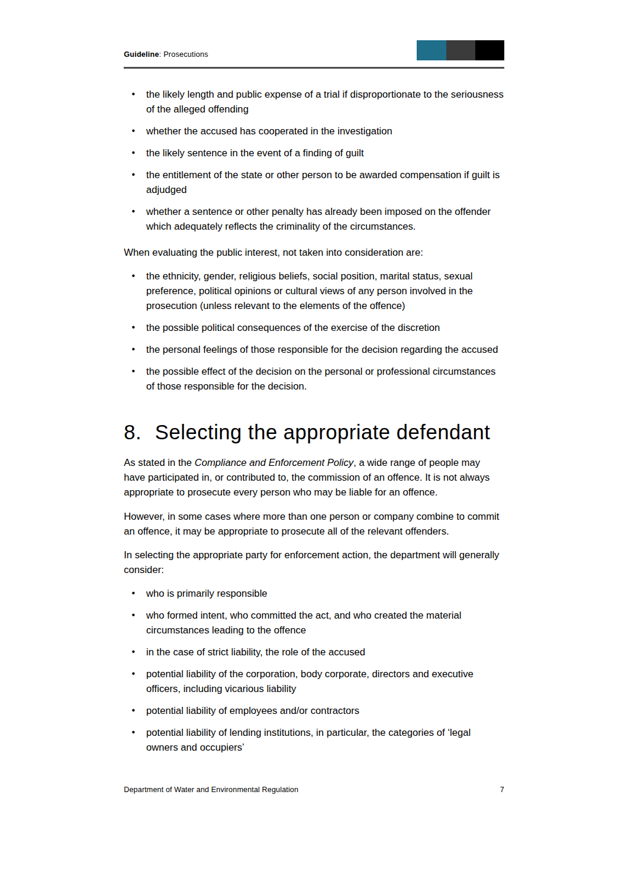Guideline: Prosecutions
the likely length and public expense of a trial if disproportionate to the seriousness of the alleged offending
whether the accused has cooperated in the investigation
the likely sentence in the event of a finding of guilt
the entitlement of the state or other person to be awarded compensation if guilt is adjudged
whether a sentence or other penalty has already been imposed on the offender which adequately reflects the criminality of the circumstances.
When evaluating the public interest, not taken into consideration are:
the ethnicity, gender, religious beliefs, social position, marital status, sexual preference, political opinions or cultural views of any person involved in the prosecution (unless relevant to the elements of the offence)
the possible political consequences of the exercise of the discretion
the personal feelings of those responsible for the decision regarding the accused
the possible effect of the decision on the personal or professional circumstances of those responsible for the decision.
8. Selecting the appropriate defendant
As stated in the Compliance and Enforcement Policy, a wide range of people may have participated in, or contributed to, the commission of an offence. It is not always appropriate to prosecute every person who may be liable for an offence.
However, in some cases where more than one person or company combine to commit an offence, it may be appropriate to prosecute all of the relevant offenders.
In selecting the appropriate party for enforcement action, the department will generally consider:
who is primarily responsible
who formed intent, who committed the act, and who created the material circumstances leading to the offence
in the case of strict liability, the role of the accused
potential liability of the corporation, body corporate, directors and executive officers, including vicarious liability
potential liability of employees and/or contractors
potential liability of lending institutions, in particular, the categories of ‘legal owners and occupiers’
Department of Water and Environmental Regulation
7